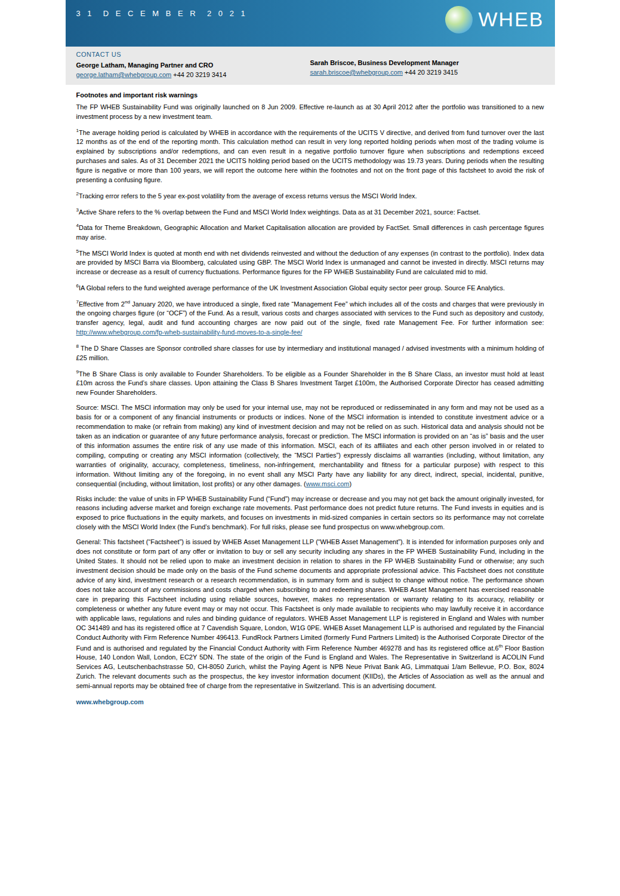3 1 D E C E M B E R 2 0 2 1
WHEB
CONTACT US
George Latham, Managing Partner and CRO
george.latham@whebgroup.com +44 20 3219 3414
Sarah Briscoe, Business Development Manager
sarah.briscoe@whebgroup.com +44 20 3219 3415
Footnotes and important risk warnings
The FP WHEB Sustainability Fund was originally launched on 8 Jun 2009. Effective re-launch as at 30 April 2012 after the portfolio was transitioned to a new investment process by a new investment team.
1The average holding period is calculated by WHEB in accordance with the requirements of the UCITS V directive, and derived from fund turnover over the last 12 months as of the end of the reporting month. This calculation method can result in very long reported holding periods when most of the trading volume is explained by subscriptions and/or redemptions, and can even result in a negative portfolio turnover figure when subscriptions and redemptions exceed purchases and sales. As of 31 December 2021 the UCITS holding period based on the UCITS methodology was 19.73 years. During periods when the resulting figure is negative or more than 100 years, we will report the outcome here within the footnotes and not on the front page of this factsheet to avoid the risk of presenting a confusing figure.
2Tracking error refers to the 5 year ex-post volatility from the average of excess returns versus the MSCI World Index.
3Active Share refers to the % overlap between the Fund and MSCI World Index weightings. Data as at 31 December 2021, source: Factset.
4Data for Theme Breakdown, Geographic Allocation and Market Capitalisation allocation are provided by FactSet. Small differences in cash percentage figures may arise.
5The MSCI World Index is quoted at month end with net dividends reinvested and without the deduction of any expenses (in contrast to the portfolio). Index data are provided by MSCI Barra via Bloomberg, calculated using GBP. The MSCI World Index is unmanaged and cannot be invested in directly. MSCI returns may increase or decrease as a result of currency fluctuations. Performance figures for the FP WHEB Sustainability Fund are calculated mid to mid.
6IA Global refers to the fund weighted average performance of the UK Investment Association Global equity sector peer group. Source FE Analytics.
7Effective from 2nd January 2020, we have introduced a single, fixed rate “Management Fee” which includes all of the costs and charges that were previously in the ongoing charges figure (or “OCF”) of the Fund. As a result, various costs and charges associated with services to the Fund such as depository and custody, transfer agency, legal, audit and fund accounting charges are now paid out of the single, fixed rate Management Fee. For further information see: http://www.whebgroup.com/fp-wheb-sustainability-fund-moves-to-a-single-fee/
8 The D Share Classes are Sponsor controlled share classes for use by intermediary and institutional managed / advised investments with a minimum holding of £25 million.
9The B Share Class is only available to Founder Shareholders. To be eligible as a Founder Shareholder in the B Share Class, an investor must hold at least £10m across the Fund’s share classes. Upon attaining the Class B Shares Investment Target £100m, the Authorised Corporate Director has ceased admitting new Founder Shareholders.
Source: MSCI. The MSCI information may only be used for your internal use, may not be reproduced or redisseminated in any form and may not be used as a basis for or a component of any financial instruments or products or indices. None of the MSCI information is intended to constitute investment advice or a recommendation to make (or refrain from making) any kind of investment decision and may not be relied on as such. Historical data and analysis should not be taken as an indication or guarantee of any future performance analysis, forecast or prediction. The MSCI information is provided on an “as is” basis and the user of this information assumes the entire risk of any use made of this information. MSCI, each of its affiliates and each other person involved in or related to compiling, computing or creating any MSCI information (collectively, the “MSCI Parties”) expressly disclaims all warranties (including, without limitation, any warranties of originality, accuracy, completeness, timeliness, non-infringement, merchantability and fitness for a particular purpose) with respect to this information. Without limiting any of the foregoing, in no event shall any MSCI Party have any liability for any direct, indirect, special, incidental, punitive, consequential (including, without limitation, lost profits) or any other damages. (www.msci.com)
Risks include: the value of units in FP WHEB Sustainability Fund (“Fund”) may increase or decrease and you may not get back the amount originally invested, for reasons including adverse market and foreign exchange rate movements. Past performance does not predict future returns. The Fund invests in equities and is exposed to price fluctuations in the equity markets, and focuses on investments in mid-sized companies in certain sectors so its performance may not correlate closely with the MSCI World Index (the Fund’s benchmark). For full risks, please see fund prospectus on www.whebgroup.com.
General: This factsheet (“Factsheet”) is issued by WHEB Asset Management LLP (“WHEB Asset Management”). It is intended for information purposes only and does not constitute or form part of any offer or invitation to buy or sell any security including any shares in the FP WHEB Sustainability Fund, including in the United States. It should not be relied upon to make an investment decision in relation to shares in the FP WHEB Sustainability Fund or otherwise; any such investment decision should be made only on the basis of the Fund scheme documents and appropriate professional advice. This Factsheet does not constitute advice of any kind, investment research or a research recommendation, is in summary form and is subject to change without notice. The performance shown does not take account of any commissions and costs charged when subscribing to and redeeming shares. WHEB Asset Management has exercised reasonable care in preparing this Factsheet including using reliable sources, however, makes no representation or warranty relating to its accuracy, reliability or completeness or whether any future event may or may not occur. This Factsheet is only made available to recipients who may lawfully receive it in accordance with applicable laws, regulations and rules and binding guidance of regulators. WHEB Asset Management LLP is registered in England and Wales with number OC 341489 and has its registered office at 7 Cavendish Square, London, W1G 0PE. WHEB Asset Management LLP is authorised and regulated by the Financial Conduct Authority with Firm Reference Number 496413. FundRock Partners Limited (formerly Fund Partners Limited) is the Authorised Corporate Director of the Fund and is authorised and regulated by the Financial Conduct Authority with Firm Reference Number 469278 and has its registered office at.6th Floor Bastion House, 140 London Wall, London, EC2Y 5DN. The state of the origin of the Fund is England and Wales. The Representative in Switzerland is ACOLIN Fund Services AG, Leutschenbachstrasse 50, CH-8050 Zurich, whilst the Paying Agent is NPB Neue Privat Bank AG, Limmatquai 1/am Bellevue, P.O. Box, 8024 Zurich. The relevant documents such as the prospectus, the key investor information document (KIIDs), the Articles of Association as well as the annual and semi-annual reports may be obtained free of charge from the representative in Switzerland. This is an advertising document.
www.whebgroup.com